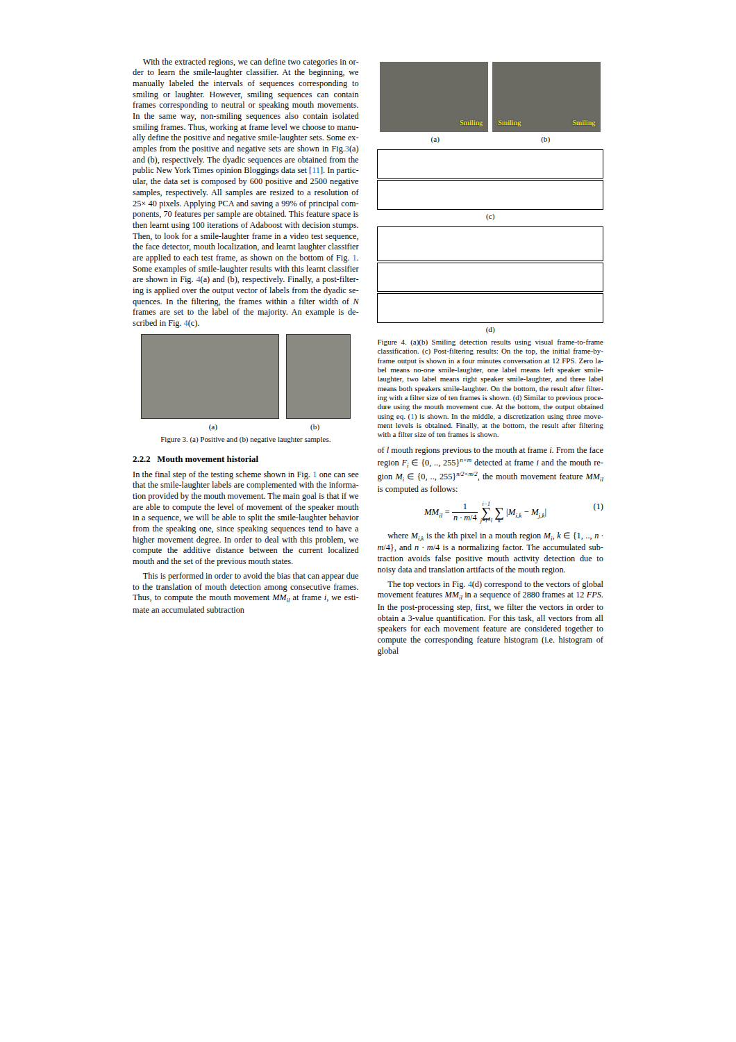With the extracted regions, we can define two categories in order to learn the smile-laughter classifier. At the beginning, we manually labeled the intervals of sequences corresponding to smiling or laughter. However, smiling sequences can contain frames corresponding to neutral or speaking mouth movements. In the same way, non-smiling sequences also contain isolated smiling frames. Thus, working at frame level we choose to manually define the positive and negative smile-laughter sets. Some examples from the positive and negative sets are shown in Fig.3(a) and (b), respectively. The dyadic sequences are obtained from the public New York Times opinion Bloggings data set [11]. In particular, the data set is composed by 600 positive and 2500 negative samples, respectively. All samples are resized to a resolution of 25× 40 pixels. Applying PCA and saving a 99% of principal components, 70 features per sample are obtained. This feature space is then learnt using 100 iterations of Adaboost with decision stumps. Then, to look for a smile-laughter frame in a video test sequence, the face detector, mouth localization, and learnt laughter classifier are applied to each test frame, as shown on the bottom of Fig. 1. Some examples of smile-laughter results with this learnt classifier are shown in Fig. 4(a) and (b), respectively. Finally, a post-filtering is applied over the output vector of labels from the dyadic sequences. In the filtering, the frames within a filter width of N frames are set to the label of the majority. An example is described in Fig. 4(c).
(a) (b)
Figure 3. (a) Positive and (b) negative laughter samples.
2.2.2 Mouth movement historial
In the final step of the testing scheme shown in Fig. 1 one can see that the smile-laughter labels are complemented with the information provided by the mouth movement. The main goal is that if we are able to compute the level of movement of the speaker mouth in a sequence, we will be able to split the smile-laughter behavior from the speaking one, since speaking sequences tend to have a higher movement degree. In order to deal with this problem, we compute the additive distance between the current localized mouth and the set of the previous mouth states.
This is performed in order to avoid the bias that can appear due to the translation of mouth detection among consecutive frames. Thus, to compute the mouth movement MMil at frame i, we estimate an accumulated subtraction
Smiling
Smiling Smiling
(a) (b)
(c)
(d)
Figure 4. (a)(b) Smiling detection results using visual frame-to-frame classification. (c) Post-filtering results: On the top, the initial frame-by-frame output is shown in a four minutes conversation at 12 FPS. Zero label means no-one smile-laughter, one label means left speaker smile-laughter, two label means right speaker smile-laughter, and three label means both speakers smile-laughter. On the bottom, the result after filtering with a filter size of ten frames is shown. (d) Similar to previous procedure using the mouth movement cue. At the bottom, the output obtained using eq. (1) is shown. In the middle, a discretization using three movement levels is obtained. Finally, at the bottom, the result after filtering with a filter size of ten frames is shown.
of l mouth regions previous to the mouth at frame i. From the face region Fi ∈ {0, .., 255}n×m detected at frame i and the mouth region Mi ∈ {0, .., 255}n/2×m/2, the mouth movement feature MMil is computed as follows:
(1) MMil = 1 n · m/4 i−1 ∑ j=i−l ∑ k |Mi,k − Mj,k|
where Mi,k is the kth pixel in a mouth region Mi, k ∈ {1, .., n · m/4}, and n · m/4 is a normalizing factor. The accumulated subtraction avoids false positive mouth activity detection due to noisy data and translation artifacts of the mouth region.
The top vectors in Fig. 4(d) correspond to the vectors of global movement features MMil in a sequence of 2880 frames at 12 FPS. In the post-processing step, first, we filter the vectors in order to obtain a 3-value quantification. For this task, all vectors from all speakers for each movement feature are considered together to compute the corresponding feature histogram (i.e. histogram of global